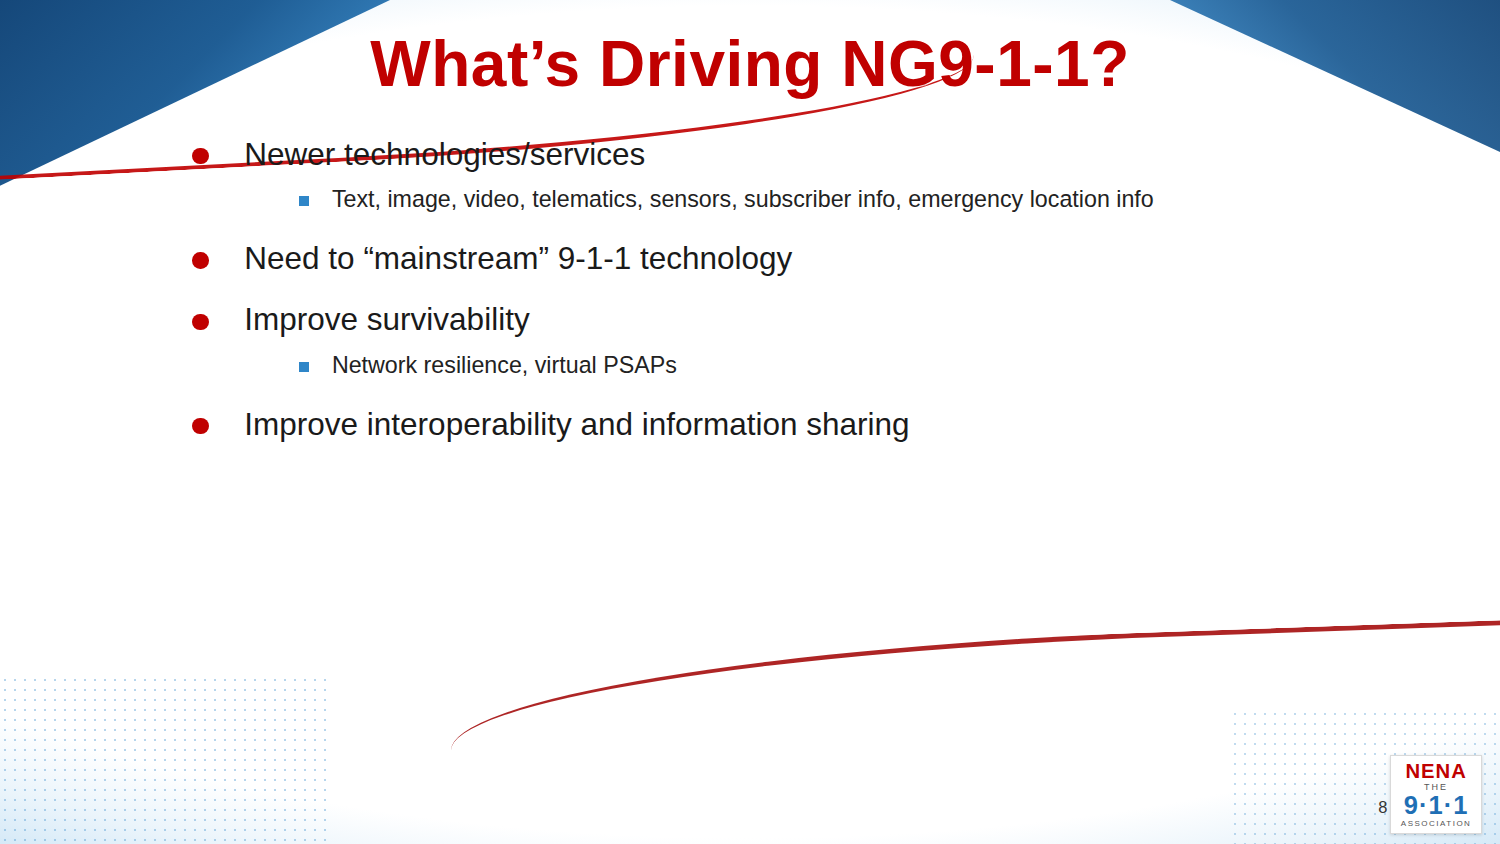What’s Driving NG9-1-1?
Newer technologies/services
Text, image, video, telematics, sensors, subscriber info, emergency location info
Need to “mainstream” 9-1-1 technology
Improve survivability
Network resilience, virtual PSAPs
Improve interoperability and information sharing
8
NENA
THE
9·1·1
ASSOCIATION